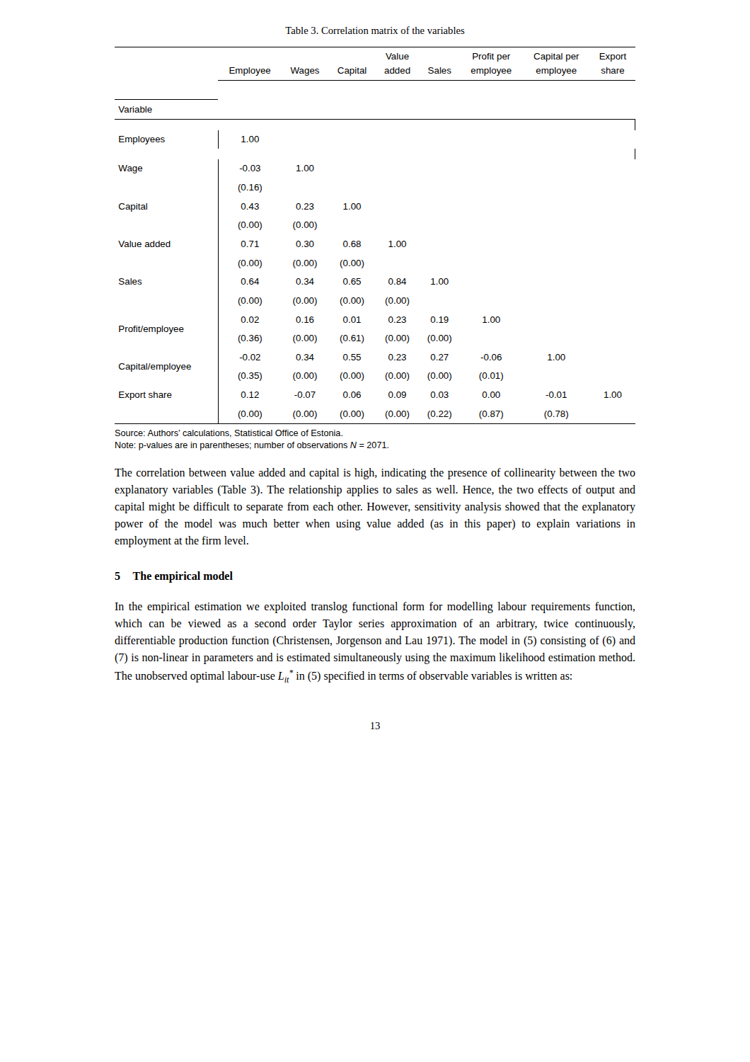Table 3. Correlation matrix of the variables
| | Employee | Wages | Capital | Value added | Sales | Profit per employee | Capital per employee | Export share |
| --- | --- | --- | --- | --- | --- | --- | --- | --- |
| Variable | |
| Employees | 1.00 | | | | | | | |
| Wage | -0.03 | 1.00 | | | | | | |
| | (0.16) | | | | | | | |
| Capital | 0.43 | 0.23 | 1.00 | | | | | |
| | (0.00) | (0.00) | | | | | | |
| Value added | 0.71 | 0.30 | 0.68 | 1.00 | | | | |
| | (0.00) | (0.00) | (0.00) | | | | | |
| Sales | 0.64 | 0.34 | 0.65 | 0.84 | 1.00 | | | |
| | (0.00) | (0.00) | (0.00) | (0.00) | | | | |
| Profit/employee | 0.02 | 0.16 | 0.01 | 0.23 | 0.19 | 1.00 | | |
| (0.36) | (0.00) | (0.61) | (0.00) | (0.00) | | | |
| Capital/employee | -0.02 | 0.34 | 0.55 | 0.23 | 0.27 | -0.06 | 1.00 | |
| (0.35) | (0.00) | (0.00) | (0.00) | (0.00) | (0.01) | | |
| Export share | 0.12 | -0.07 | 0.06 | 0.09 | 0.03 | 0.00 | -0.01 | 1.00 |
| | (0.00) | (0.00) | (0.00) | (0.00) | (0.22) | (0.87) | (0.78) | |
Source: Authors’ calculations, Statistical Office of Estonia.
Note: p-values are in parentheses; number of observations N = 2071.
The correlation between value added and capital is high, indicating the presence of collinearity between the two explanatory variables (Table 3). The relationship applies to sales as well. Hence, the two effects of output and capital might be difficult to separate from each other. However, sensitivity analysis showed that the explanatory power of the model was much better when using value added (as in this paper) to explain variations in employment at the firm level.
5 The empirical model
In the empirical estimation we exploited translog functional form for modelling labour requirements function, which can be viewed as a second order Taylor series approximation of an arbitrary, twice continuously, differentiable production function (Christensen, Jorgenson and Lau 1971). The model in (5) consisting of (6) and (7) is non-linear in parameters and is estimated simultaneously using the maximum likelihood estimation method. The unobserved optimal labour-use Lit* in (5) specified in terms of observable variables is written as:
13